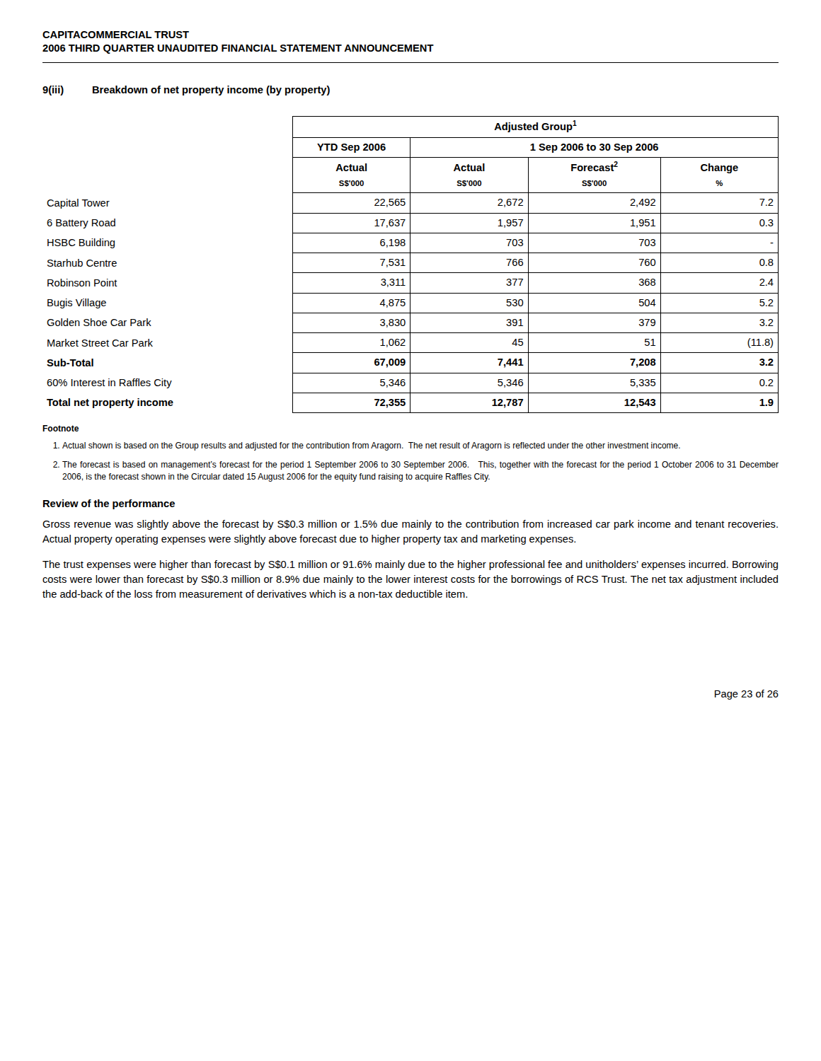CAPITACOMMERCIAL TRUST
2006 THIRD QUARTER UNAUDITED FINANCIAL STATEMENT ANNOUNCEMENT
9(iii) Breakdown of net property income (by property)
| | Adjusted Group 1 |
| | YTD Sep 2006 | 1 Sep 2006 to 30 Sep 2006 |
| | Actual S$'000 | Actual S$'000 | Forecast 2 S$'000 | Change % |
| Capital Tower | 22,565 | 2,672 | 2,492 | 7.2 |
| 6 Battery Road | 17,637 | 1,957 | 1,951 | 0.3 |
| HSBC Building | 6,198 | 703 | 703 | - |
| Starhub Centre | 7,531 | 766 | 760 | 0.8 |
| Robinson Point | 3,311 | 377 | 368 | 2.4 |
| Bugis Village | 4,875 | 530 | 504 | 5.2 |
| Golden Shoe Car Park | 3,830 | 391 | 379 | 3.2 |
| Market Street Car Park | 1,062 | 45 | 51 | (11.8) |
| Sub-Total | 67,009 | 7,441 | 7,208 | 3.2 |
| 60% Interest in Raffles City | 5,346 | 5,346 | 5,335 | 0.2 |
| Total net property income | 72,355 | 12,787 | 12,543 | 1.9 |
Footnote
Actual shown is based on the Group results and adjusted for the contribution from Aragorn. The net result of Aragorn is reflected under the other investment income.
The forecast is based on management’s forecast for the period 1 September 2006 to 30 September 2006. This, together with the forecast for the period 1 October 2006 to 31 December 2006, is the forecast shown in the Circular dated 15 August 2006 for the equity fund raising to acquire Raffles City.
Review of the performance
Gross revenue was slightly above the forecast by S$0.3 million or 1.5% due mainly to the contribution from increased car park income and tenant recoveries. Actual property operating expenses were slightly above forecast due to higher property tax and marketing expenses.
The trust expenses were higher than forecast by S$0.1 million or 91.6% mainly due to the higher professional fee and unitholders’ expenses incurred. Borrowing costs were lower than forecast by S$0.3 million or 8.9% due mainly to the lower interest costs for the borrowings of RCS Trust. The net tax adjustment included the add-back of the loss from measurement of derivatives which is a non-tax deductible item.
Page 23 of 26